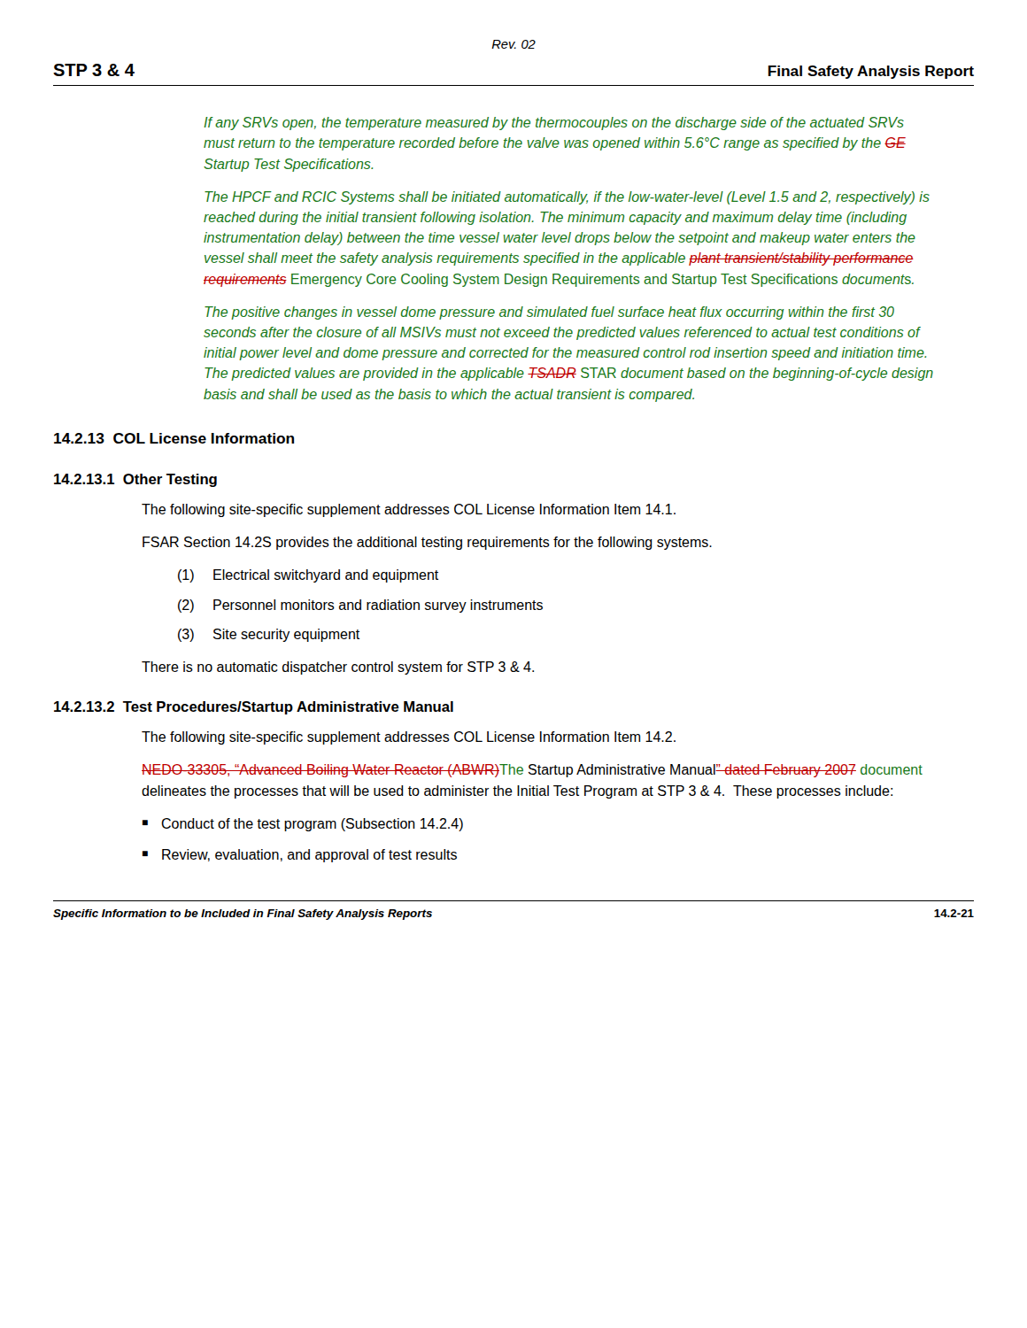Rev. 02
STP 3 & 4
Final Safety Analysis Report
If any SRVs open, the temperature measured by the thermocouples on the discharge side of the actuated SRVs must return to the temperature recorded before the valve was opened within 5.6°C range as specified by the GE Startup Test Specifications.
The HPCF and RCIC Systems shall be initiated automatically, if the low-water-level (Level 1.5 and 2, respectively) is reached during the initial transient following isolation. The minimum capacity and maximum delay time (including instrumentation delay) between the time vessel water level drops below the setpoint and makeup water enters the vessel shall meet the safety analysis requirements specified in the applicable plant transient/stability performance requirements Emergency Core Cooling System Design Requirements and Startup Test Specifications document s.
The positive changes in vessel dome pressure and simulated fuel surface heat flux occurring within the first 30 seconds after the closure of all MSIVs must not exceed the predicted values referenced to actual test conditions of initial power level and dome pressure and corrected for the measured control rod insertion speed and initiation time. The predicted values are provided in the applicable TSADR STAR document based on the beginning-of-cycle design basis and shall be used as the basis to which the actual transient is compared.
14.2.13 COL License Information
14.2.13.1 Other Testing
The following site-specific supplement addresses COL License Information Item 14.1.
FSAR Section 14.2S provides the additional testing requirements for the following systems.
(1) Electrical switchyard and equipment
(2) Personnel monitors and radiation survey instruments
(3) Site security equipment
There is no automatic dispatcher control system for STP 3 & 4.
14.2.13.2 Test Procedures/Startup Administrative Manual
The following site-specific supplement addresses COL License Information Item 14.2.
NEDO-33305, “Advanced Boiling Water Reactor (ABWR) The Startup Administrative Manual” dated February 2007 document delineates the processes that will be used to administer the Initial Test Program at STP 3 & 4. These processes include:
Conduct of the test program (Subsection 14.2.4)
Review, evaluation, and approval of test results
Specific Information to be Included in Final Safety Analysis Reports
14.2-21